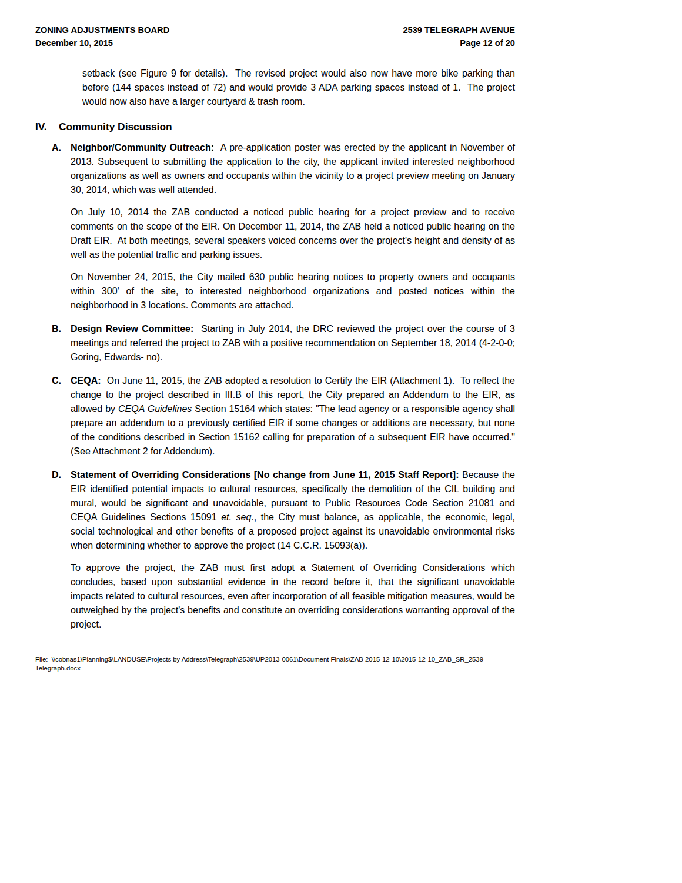ZONING ADJUSTMENTS BOARD 2539 TELEGRAPH AVENUE
December 10, 2015 Page 12 of 20
setback (see Figure 9 for details). The revised project would also now have more bike parking than before (144 spaces instead of 72) and would provide 3 ADA parking spaces instead of 1. The project would now also have a larger courtyard & trash room.
IV. Community Discussion
A. Neighbor/Community Outreach: A pre-application poster was erected by the applicant in November of 2013. Subsequent to submitting the application to the city, the applicant invited interested neighborhood organizations as well as owners and occupants within the vicinity to a project preview meeting on January 30, 2014, which was well attended.
On July 10, 2014 the ZAB conducted a noticed public hearing for a project preview and to receive comments on the scope of the EIR. On December 11, 2014, the ZAB held a noticed public hearing on the Draft EIR. At both meetings, several speakers voiced concerns over the project's height and density of as well as the potential traffic and parking issues.
On November 24, 2015, the City mailed 630 public hearing notices to property owners and occupants within 300' of the site, to interested neighborhood organizations and posted notices within the neighborhood in 3 locations. Comments are attached.
B. Design Review Committee: Starting in July 2014, the DRC reviewed the project over the course of 3 meetings and referred the project to ZAB with a positive recommendation on September 18, 2014 (4-2-0-0; Goring, Edwards- no).
C. CEQA: On June 11, 2015, the ZAB adopted a resolution to Certify the EIR (Attachment 1). To reflect the change to the project described in III.B of this report, the City prepared an Addendum to the EIR, as allowed by CEQA Guidelines Section 15164 which states: "The lead agency or a responsible agency shall prepare an addendum to a previously certified EIR if some changes or additions are necessary, but none of the conditions described in Section 15162 calling for preparation of a subsequent EIR have occurred." (See Attachment 2 for Addendum).
D. Statement of Overriding Considerations [No change from June 11, 2015 Staff Report]: Because the EIR identified potential impacts to cultural resources, specifically the demolition of the CIL building and mural, would be significant and unavoidable, pursuant to Public Resources Code Section 21081 and CEQA Guidelines Sections 15091 et. seq., the City must balance, as applicable, the economic, legal, social technological and other benefits of a proposed project against its unavoidable environmental risks when determining whether to approve the project (14 C.C.R. 15093(a)).
To approve the project, the ZAB must first adopt a Statement of Overriding Considerations which concludes, based upon substantial evidence in the record before it, that the significant unavoidable impacts related to cultural resources, even after incorporation of all feasible mitigation measures, would be outweighed by the project's benefits and constitute an overriding considerations warranting approval of the project.
File: \\cobnas1\Planning$\LANDUSE\Projects by Address\Telegraph\2539\UP2013-0061\Document Finals\ZAB 2015-12-10\2015-12-10_ZAB_SR_2539 Telegraph.docx